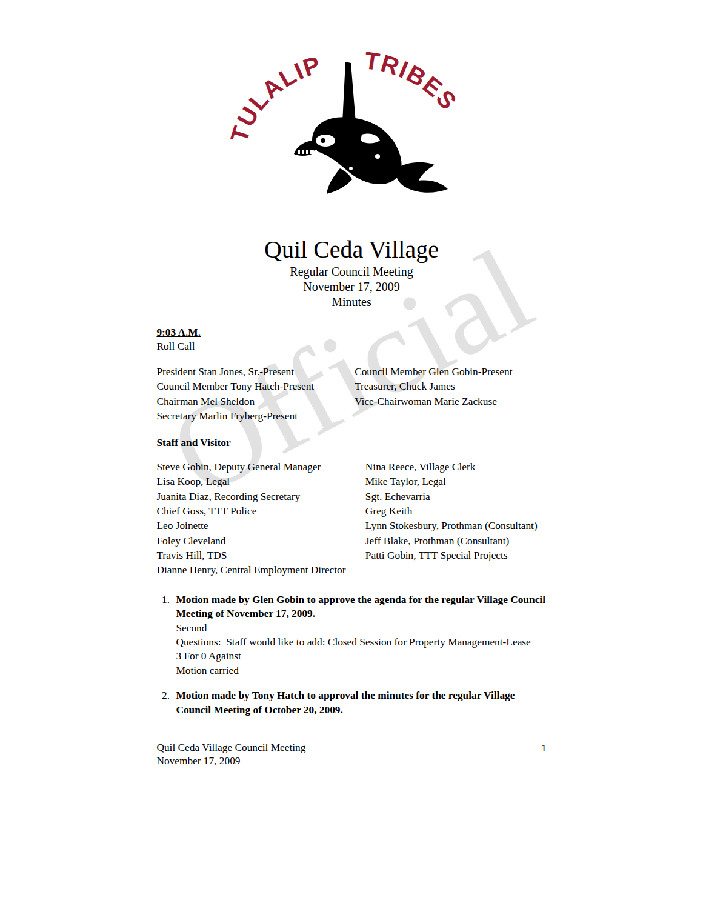Official
TULALIP TRIBES
Quil Ceda Village
Regular Council Meeting
November 17, 2009
Minutes
9:03 A.M.
Roll Call
| President Stan Jones, Sr.-Present | Council Member Glen Gobin-Present |
| Council Member Tony Hatch-Present | Treasurer, Chuck James |
| Chairman Mel Sheldon | Vice-Chairwoman Marie Zackuse |
| Secretary Marlin Fryberg-Present | |
Staff and Visitor
| Steve Gobin, Deputy General Manager | Nina Reece, Village Clerk |
| Lisa Koop, Legal | Mike Taylor, Legal |
| Juanita Diaz, Recording Secretary | Sgt. Echevarria |
| Chief Goss, TTT Police | Greg Keith |
| Leo Joinette | Lynn Stokesbury, Prothman (Consultant) |
| Foley Cleveland | Jeff Blake, Prothman (Consultant) |
| Travis Hill, TDS | Patti Gobin, TTT Special Projects |
| Dianne Henry, Central Employment Director | |
Motion made by Glen Gobin to approve the agenda for the regular Village Council Meeting of November 17, 2009. Second Questions: Staff would like to add: Closed Session for Property Management-Lease 3 For 0 Against Motion carried
Motion made by Tony Hatch to approval the minutes for the regular Village Council Meeting of October 20, 2009.
Quil Ceda Village Council Meeting
November 17, 2009
1